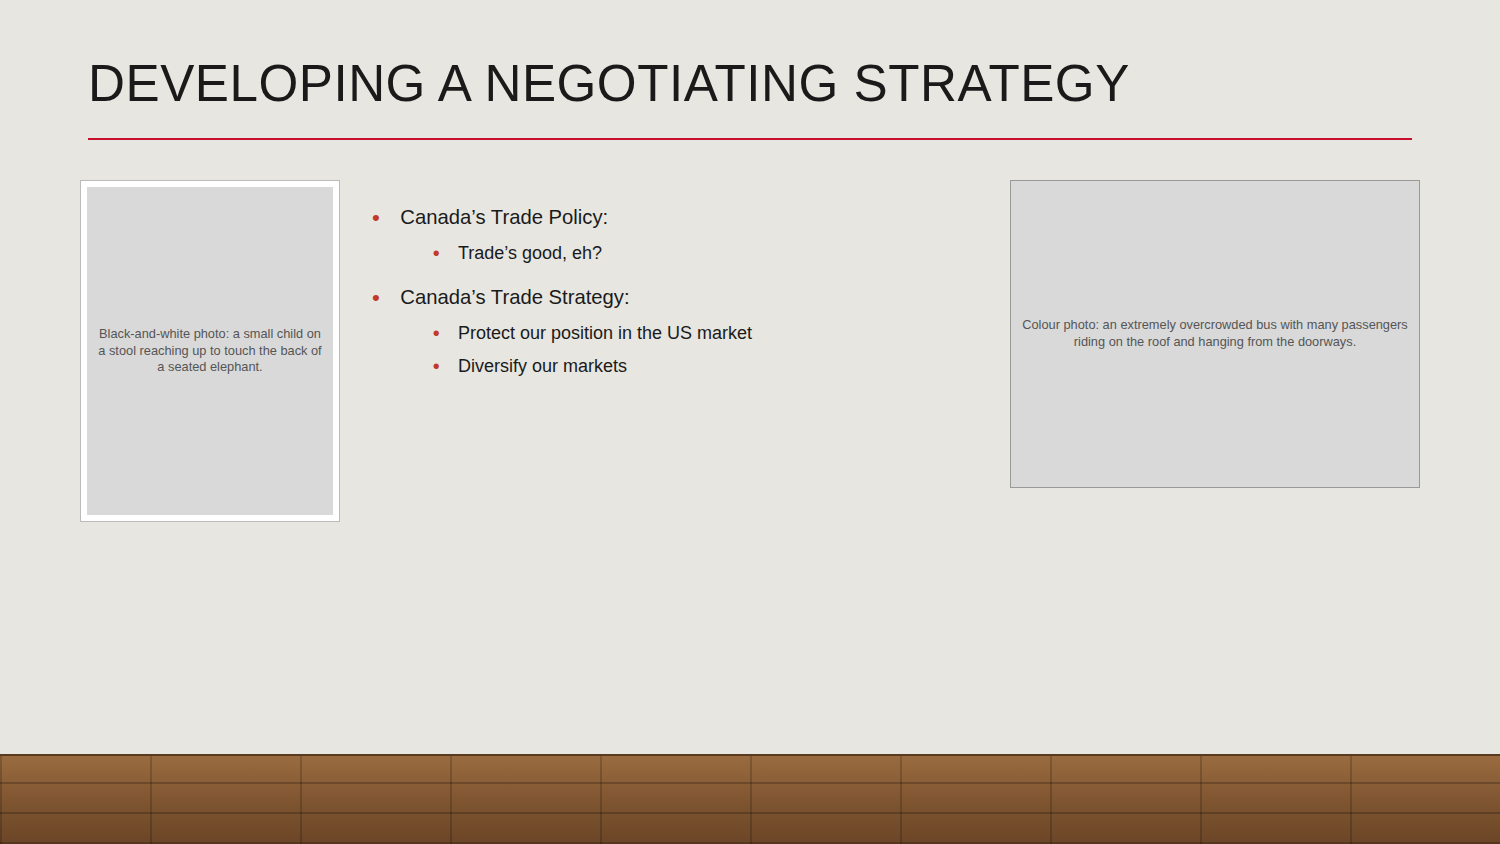Developing a Negotiating Strategy
Black-and-white photo: a small child on a stool reaching up to touch the back of a seated elephant.
Canada’s Trade Policy:
Trade’s good, eh?
Canada’s Trade Strategy:
Protect our position in the US market
Diversify our markets
Colour photo: an extremely overcrowded bus with many passengers riding on the roof and hanging from the doorways.